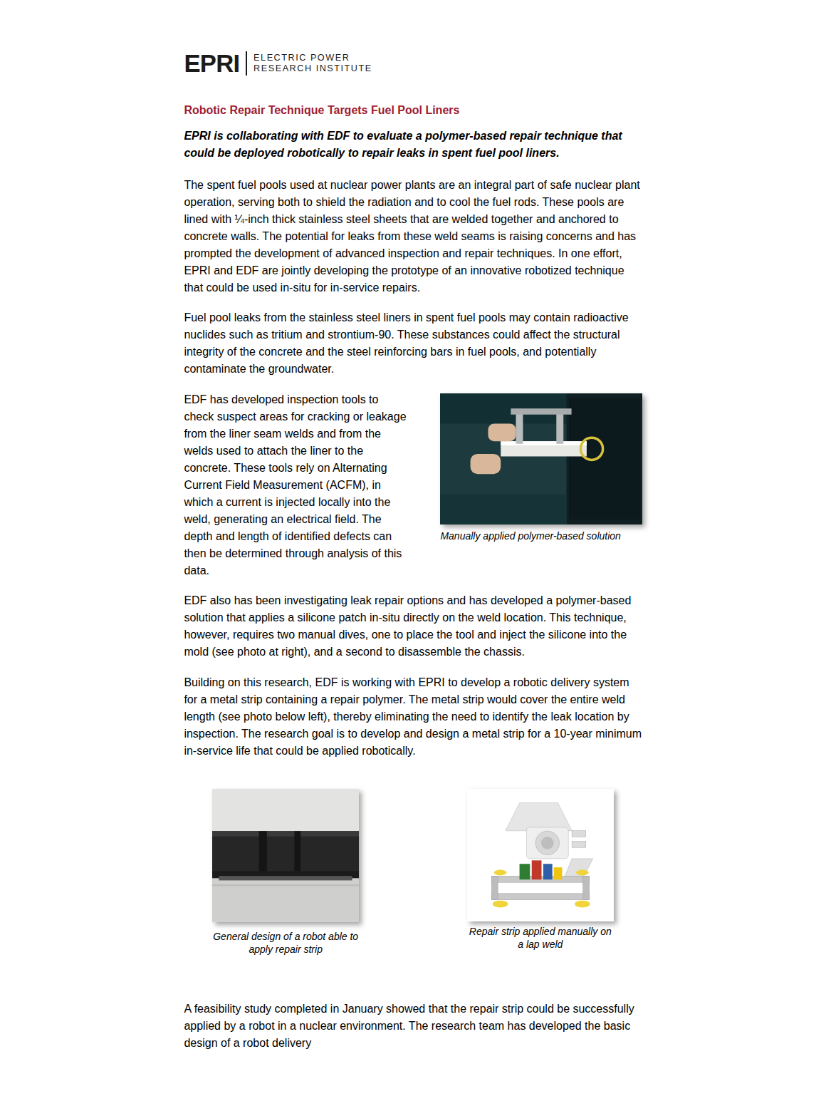EPRI Electric Power
Research Institute
Robotic Repair Technique Targets Fuel Pool Liners
EPRI is collaborating with EDF to evaluate a polymer-based repair technique that could be deployed robotically to repair leaks in spent fuel pool liners.
The spent fuel pools used at nuclear power plants are an integral part of safe nuclear plant operation, serving both to shield the radiation and to cool the fuel rods. These pools are lined with ¼-inch thick stainless steel sheets that are welded together and anchored to concrete walls. The potential for leaks from these weld seams is raising concerns and has prompted the development of advanced inspection and repair techniques. In one effort, EPRI and EDF are jointly developing the prototype of an innovative robotized technique that could be used in-situ for in-service repairs.
Fuel pool leaks from the stainless steel liners in spent fuel pools may contain radioactive nuclides such as tritium and strontium-90. These substances could affect the structural integrity of the concrete and the steel reinforcing bars in fuel pools, and potentially contaminate the groundwater.
Manually applied polymer-based solution
EDF has developed inspection tools to check suspect areas for cracking or leakage from the liner seam welds and from the welds used to attach the liner to the concrete. These tools rely on Alternating Current Field Measurement (ACFM), in which a current is injected locally into the weld, generating an electrical field. The depth and length of identified defects can then be determined through analysis of this data.
EDF also has been investigating leak repair options and has developed a polymer-based solution that applies a silicone patch in-situ directly on the weld location. This technique, however, requires two manual dives, one to place the tool and inject the silicone into the mold (see photo at right), and a second to disassemble the chassis.
Building on this research, EDF is working with EPRI to develop a robotic delivery system for a metal strip containing a repair polymer. The metal strip would cover the entire weld length (see photo below left), thereby eliminating the need to identify the leak location by inspection. The research goal is to develop and design a metal strip for a 10-year minimum in-service life that could be applied robotically.
General design of a robot able to apply repair strip
Repair strip applied manually on a lap weld
A feasibility study completed in January showed that the repair strip could be successfully applied by a robot in a nuclear environment. The research team has developed the basic design of a robot delivery